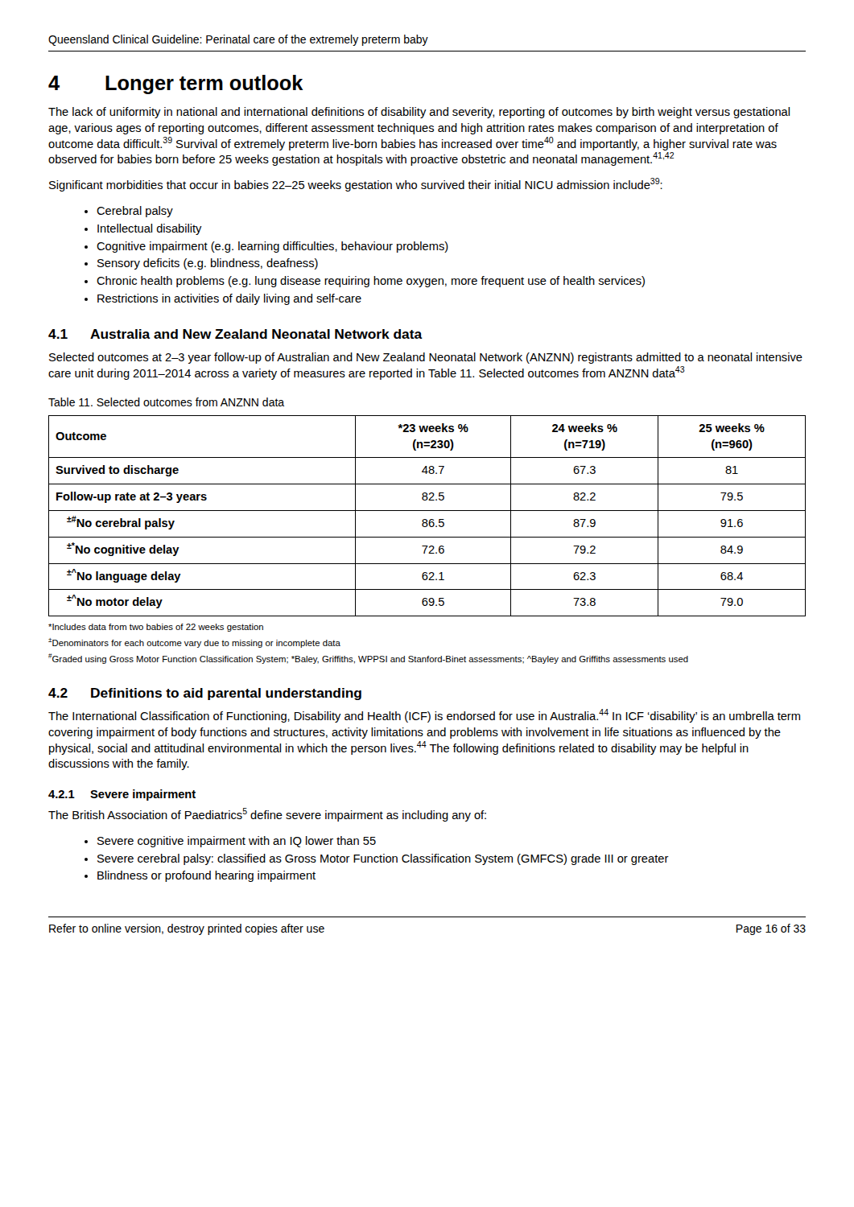Queensland Clinical Guideline: Perinatal care of the extremely preterm baby
4 Longer term outlook
The lack of uniformity in national and international definitions of disability and severity, reporting of outcomes by birth weight versus gestational age, various ages of reporting outcomes, different assessment techniques and high attrition rates makes comparison of and interpretation of outcome data difficult.39 Survival of extremely preterm live-born babies has increased over time40 and importantly, a higher survival rate was observed for babies born before 25 weeks gestation at hospitals with proactive obstetric and neonatal management.41,42
Significant morbidities that occur in babies 22–25 weeks gestation who survived their initial NICU admission include39:
Cerebral palsy
Intellectual disability
Cognitive impairment (e.g. learning difficulties, behaviour problems)
Sensory deficits (e.g. blindness, deafness)
Chronic health problems (e.g. lung disease requiring home oxygen, more frequent use of health services)
Restrictions in activities of daily living and self-care
4.1 Australia and New Zealand Neonatal Network data
Selected outcomes at 2–3 year follow-up of Australian and New Zealand Neonatal Network (ANZNN) registrants admitted to a neonatal intensive care unit during 2011–2014 across a variety of measures are reported in Table 11. Selected outcomes from ANZNN data43
Table 11. Selected outcomes from ANZNN data
| Outcome | *23 weeks % (n=230) | 24 weeks % (n=719) | 25 weeks % (n=960) |
| --- | --- | --- | --- |
| Survived to discharge | 48.7 | 67.3 | 81 |
| Follow-up rate at 2–3 years | 82.5 | 82.2 | 79.5 |
| ±# No cerebral palsy | 86.5 | 87.9 | 91.6 |
| ±* No cognitive delay | 72.6 | 79.2 | 84.9 |
| ±^ No language delay | 62.1 | 62.3 | 68.4 |
| ±^ No motor delay | 69.5 | 73.8 | 79.0 |
*Includes data from two babies of 22 weeks gestation
±Denominators for each outcome vary due to missing or incomplete data
#Graded using Gross Motor Function Classification System; *Baley, Griffiths, WPPSI and Stanford-Binet assessments; ^Bayley and Griffiths assessments used
4.2 Definitions to aid parental understanding
The International Classification of Functioning, Disability and Health (ICF) is endorsed for use in Australia.44 In ICF ‘disability’ is an umbrella term covering impairment of body functions and structures, activity limitations and problems with involvement in life situations as influenced by the physical, social and attitudinal environmental in which the person lives.44 The following definitions related to disability may be helpful in discussions with the family.
4.2.1 Severe impairment
The British Association of Paediatrics5 define severe impairment as including any of:
Severe cognitive impairment with an IQ lower than 55
Severe cerebral palsy: classified as Gross Motor Function Classification System (GMFCS) grade III or greater
Blindness or profound hearing impairment
Refer to online version, destroy printed copies after use Page 16 of 33